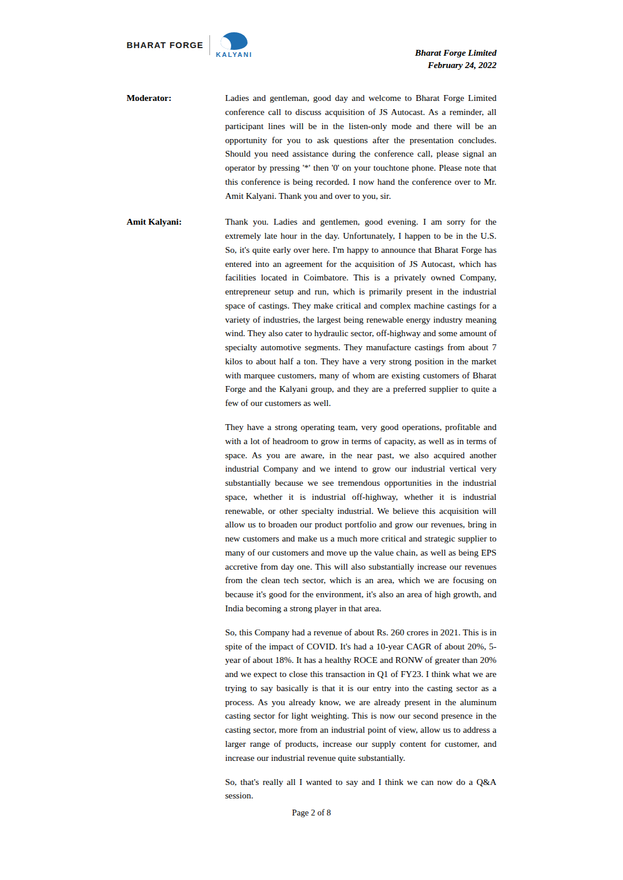BHARAT FORGE
KALYANI
Bharat Forge Limited
February 24, 2022
Moderator:
Ladies and gentleman, good day and welcome to Bharat Forge Limited conference call to discuss acquisition of JS Autocast. As a reminder, all participant lines will be in the listen-only mode and there will be an opportunity for you to ask questions after the presentation concludes. Should you need assistance during the conference call, please signal an operator by pressing '*' then '0' on your touchtone phone. Please note that this conference is being recorded. I now hand the conference over to Mr. Amit Kalyani. Thank you and over to you, sir.
Amit Kalyani:
Thank you. Ladies and gentlemen, good evening. I am sorry for the extremely late hour in the day. Unfortunately, I happen to be in the U.S. So, it's quite early over here. I'm happy to announce that Bharat Forge has entered into an agreement for the acquisition of JS Autocast, which has facilities located in Coimbatore. This is a privately owned Company, entrepreneur setup and run, which is primarily present in the industrial space of castings. They make critical and complex machine castings for a variety of industries, the largest being renewable energy industry meaning wind. They also cater to hydraulic sector, off-highway and some amount of specialty automotive segments. They manufacture castings from about 7 kilos to about half a ton. They have a very strong position in the market with marquee customers, many of whom are existing customers of Bharat Forge and the Kalyani group, and they are a preferred supplier to quite a few of our customers as well.
They have a strong operating team, very good operations, profitable and with a lot of headroom to grow in terms of capacity, as well as in terms of space. As you are aware, in the near past, we also acquired another industrial Company and we intend to grow our industrial vertical very substantially because we see tremendous opportunities in the industrial space, whether it is industrial off-highway, whether it is industrial renewable, or other specialty industrial. We believe this acquisition will allow us to broaden our product portfolio and grow our revenues, bring in new customers and make us a much more critical and strategic supplier to many of our customers and move up the value chain, as well as being EPS accretive from day one. This will also substantially increase our revenues from the clean tech sector, which is an area, which we are focusing on because it's good for the environment, it's also an area of high growth, and India becoming a strong player in that area.
So, this Company had a revenue of about Rs. 260 crores in 2021. This is in spite of the impact of COVID. It's had a 10-year CAGR of about 20%, 5-year of about 18%. It has a healthy ROCE and RONW of greater than 20% and we expect to close this transaction in Q1 of FY23. I think what we are trying to say basically is that it is our entry into the casting sector as a process. As you already know, we are already present in the aluminum casting sector for light weighting. This is now our second presence in the casting sector, more from an industrial point of view, allow us to address a larger range of products, increase our supply content for customer, and increase our industrial revenue quite substantially.
So, that's really all I wanted to say and I think we can now do a Q&A session.
Page 2 of 8